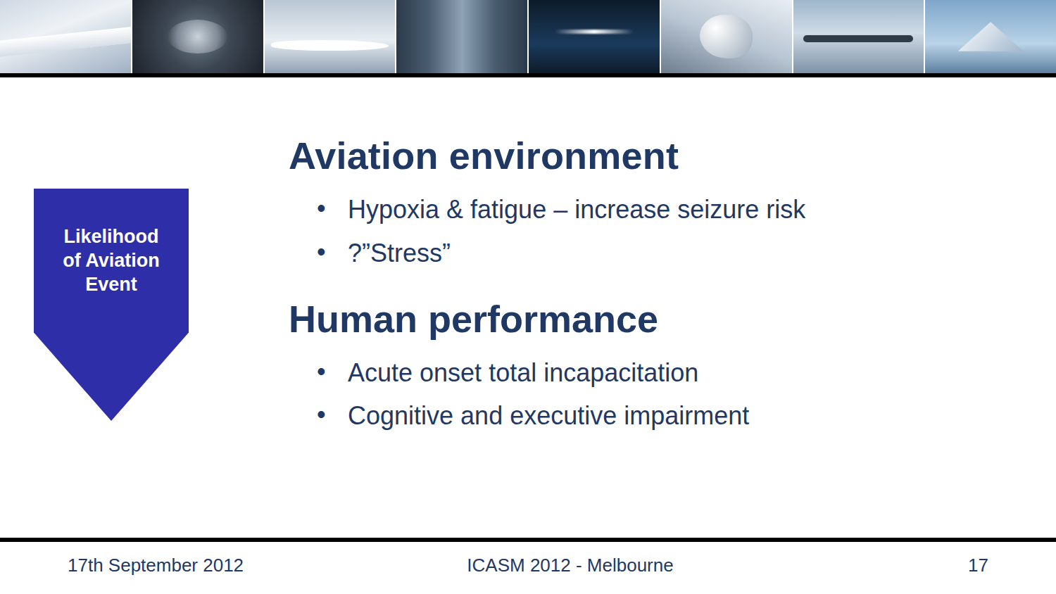Likelihood
of Aviation
Event
Aviation environment
Hypoxia & fatigue – increase seizure risk
?”Stress”
Human performance
Acute onset total incapacitation
Cognitive and executive impairment
17th September 2012
ICASM 2012 - Melbourne
17